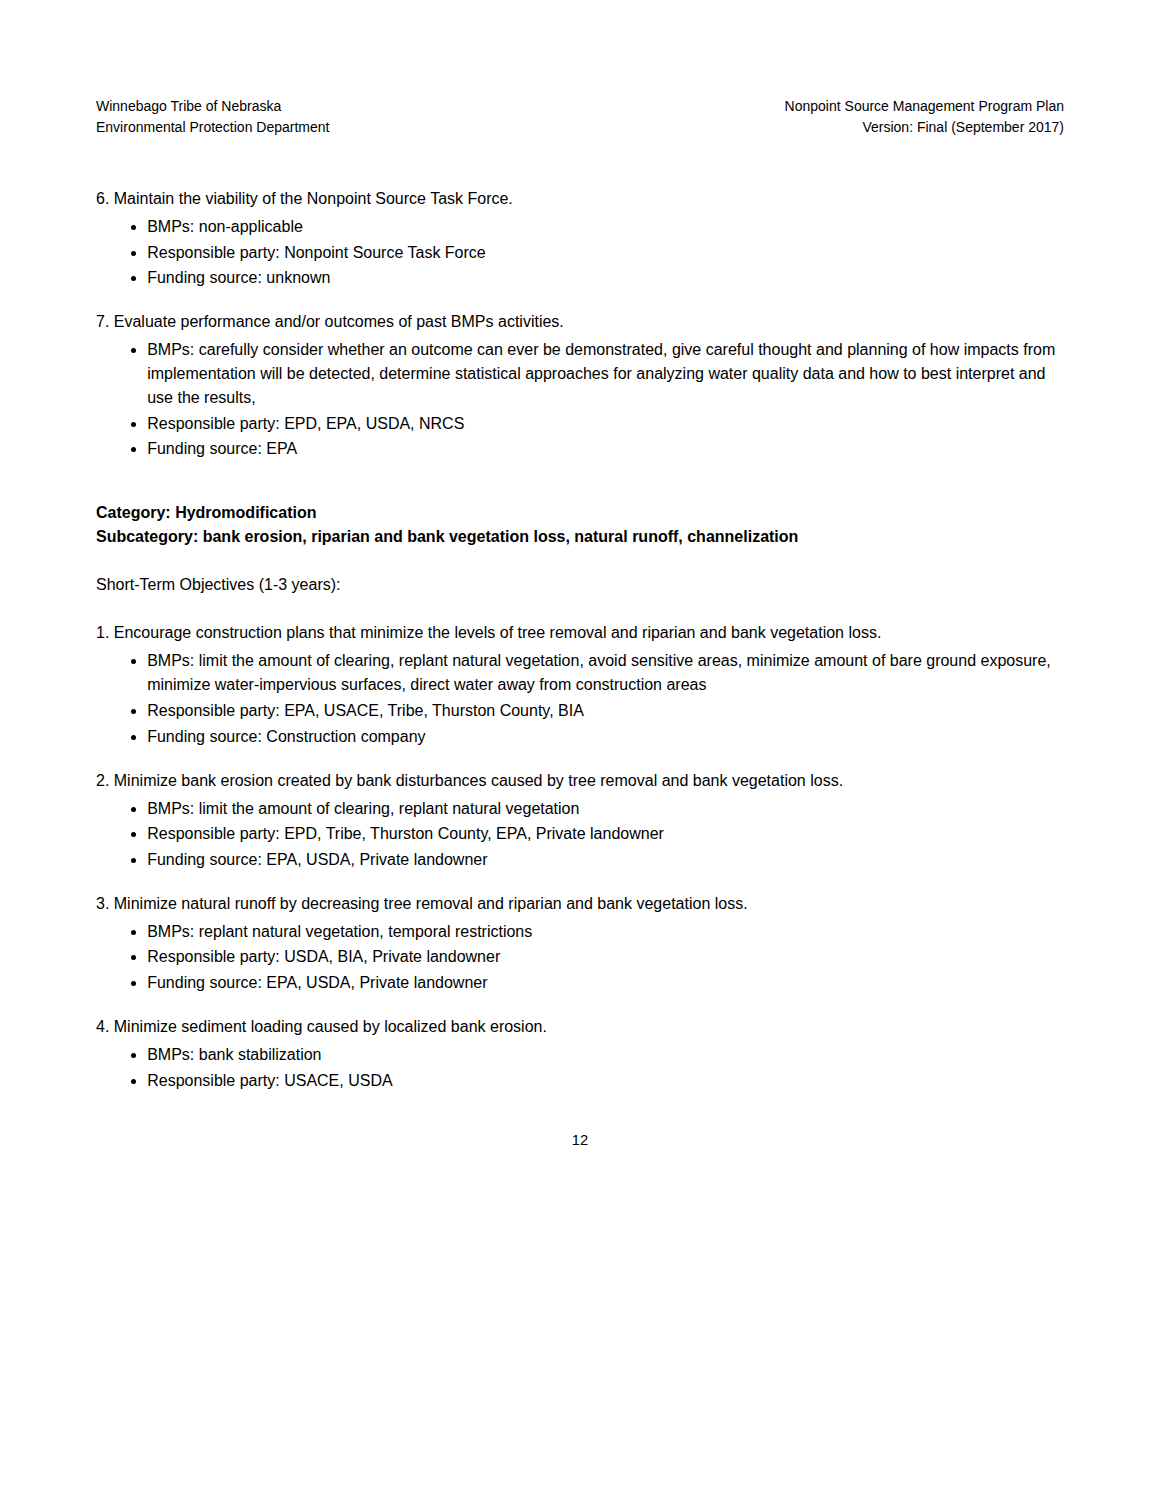Winnebago Tribe of Nebraska Environmental Protection Department
Nonpoint Source Management Program Plan Version: Final (September 2017)
6. Maintain the viability of the Nonpoint Source Task Force.
BMPs: non-applicable
Responsible party: Nonpoint Source Task Force
Funding source: unknown
7. Evaluate performance and/or outcomes of past BMPs activities.
BMPs: carefully consider whether an outcome can ever be demonstrated, give careful thought and planning of how impacts from implementation will be detected, determine statistical approaches for analyzing water quality data and how to best interpret and use the results,
Responsible party: EPD, EPA, USDA, NRCS
Funding source: EPA
Category: Hydromodification
Subcategory: bank erosion, riparian and bank vegetation loss, natural runoff, channelization
Short-Term Objectives (1-3 years):
1. Encourage construction plans that minimize the levels of tree removal and riparian and bank vegetation loss.
BMPs: limit the amount of clearing, replant natural vegetation, avoid sensitive areas, minimize amount of bare ground exposure, minimize water-impervious surfaces, direct water away from construction areas
Responsible party: EPA, USACE, Tribe, Thurston County, BIA
Funding source: Construction company
2. Minimize bank erosion created by bank disturbances caused by tree removal and bank vegetation loss.
BMPs: limit the amount of clearing, replant natural vegetation
Responsible party: EPD, Tribe, Thurston County, EPA, Private landowner
Funding source: EPA, USDA, Private landowner
3. Minimize natural runoff by decreasing tree removal and riparian and bank vegetation loss.
BMPs: replant natural vegetation, temporal restrictions
Responsible party: USDA, BIA, Private landowner
Funding source: EPA, USDA, Private landowner
4. Minimize sediment loading caused by localized bank erosion.
BMPs: bank stabilization
Responsible party: USACE, USDA
12